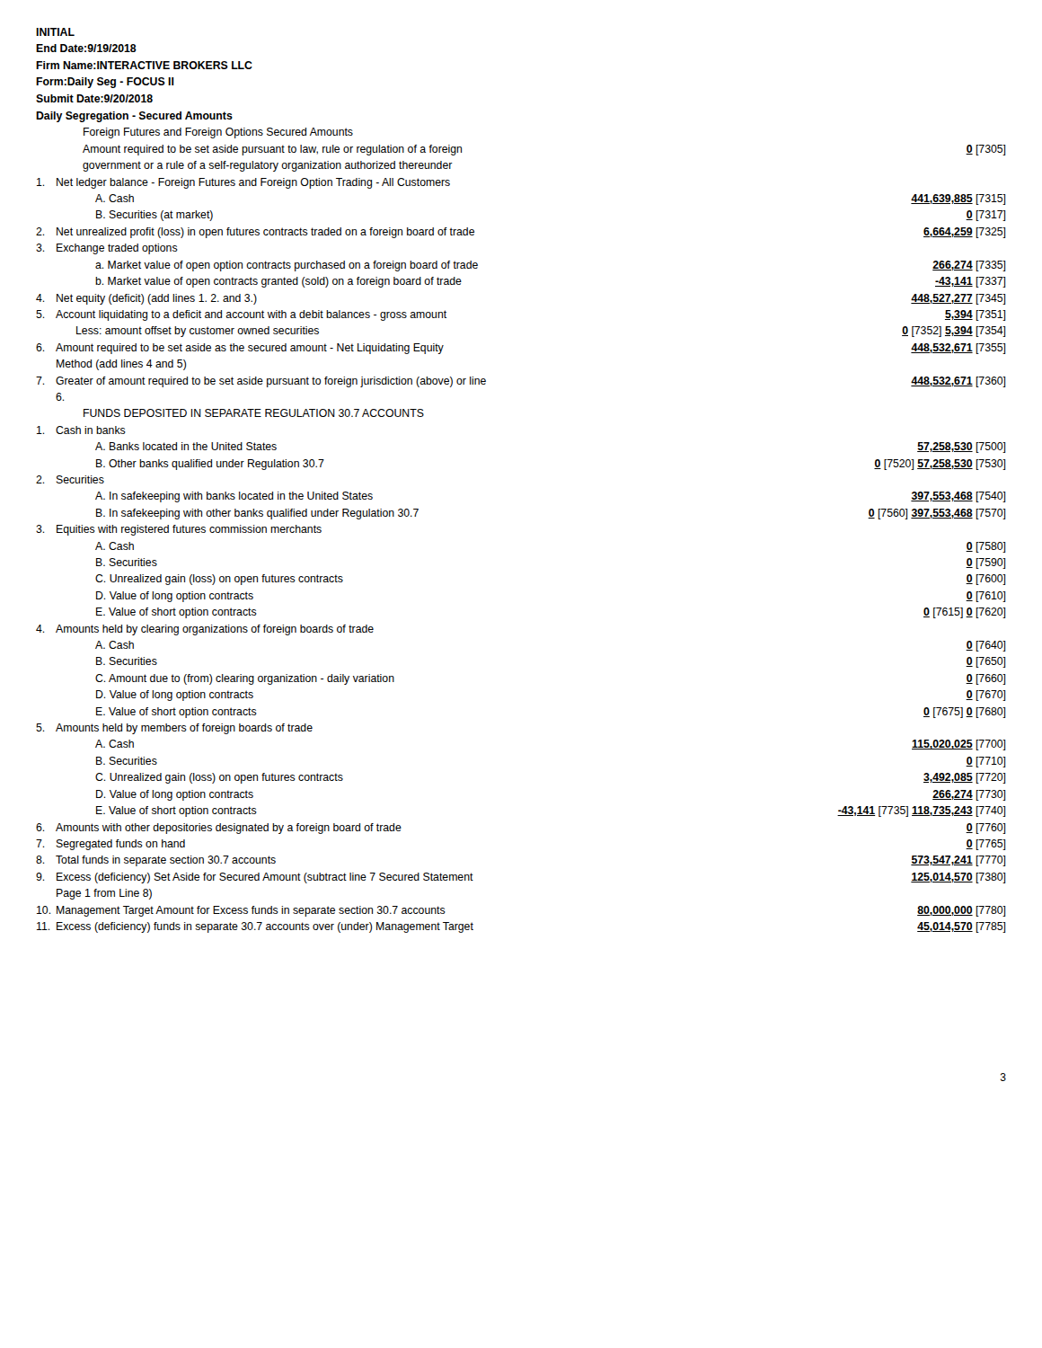INITIAL
End Date:9/19/2018
Firm Name:INTERACTIVE BROKERS LLC
Form:Daily Seg - FOCUS II
Submit Date:9/20/2018
Daily Segregation - Secured Amounts
| | Foreign Futures and Foreign Options Secured Amounts | |
| | Amount required to be set aside pursuant to law, rule or regulation of a foreign | 0 [7305] |
| | government or a rule of a self-regulatory organization authorized thereunder | |
| 1. | Net ledger balance - Foreign Futures and Foreign Option Trading - All Customers | |
| | A. Cash | 441,639,885 [7315] |
| | B. Securities (at market) | 0 [7317] |
| 2. | Net unrealized profit (loss) in open futures contracts traded on a foreign board of trade | 6,664,259 [7325] |
| 3. | Exchange traded options | |
| | a. Market value of open option contracts purchased on a foreign board of trade | 266,274 [7335] |
| | b. Market value of open contracts granted (sold) on a foreign board of trade | -43,141 [7337] |
| 4. | Net equity (deficit) (add lines 1. 2. and 3.) | 448,527,277 [7345] |
| 5. | Account liquidating to a deficit and account with a debit balances - gross amount | 5,394 [7351] |
| | Less: amount offset by customer owned securities | 0 [7352] 5,394 [7354] |
| 6. | Amount required to be set aside as the secured amount - Net Liquidating Equity | 448,532,671 [7355] |
| | Method (add lines 4 and 5) | |
| 7. | Greater of amount required to be set aside pursuant to foreign jurisdiction (above) or line | 448,532,671 [7360] |
| | 6. | |
| | FUNDS DEPOSITED IN SEPARATE REGULATION 30.7 ACCOUNTS | |
| 1. | Cash in banks | |
| | A. Banks located in the United States | 57,258,530 [7500] |
| | B. Other banks qualified under Regulation 30.7 | 0 [7520] 57,258,530 [7530] |
| 2. | Securities | |
| | A. In safekeeping with banks located in the United States | 397,553,468 [7540] |
| | B. In safekeeping with other banks qualified under Regulation 30.7 | 0 [7560] 397,553,468 [7570] |
| 3. | Equities with registered futures commission merchants | |
| | A. Cash | 0 [7580] |
| | B. Securities | 0 [7590] |
| | C. Unrealized gain (loss) on open futures contracts | 0 [7600] |
| | D. Value of long option contracts | 0 [7610] |
| | E. Value of short option contracts | 0 [7615] 0 [7620] |
| 4. | Amounts held by clearing organizations of foreign boards of trade | |
| | A. Cash | 0 [7640] |
| | B. Securities | 0 [7650] |
| | C. Amount due to (from) clearing organization - daily variation | 0 [7660] |
| | D. Value of long option contracts | 0 [7670] |
| | E. Value of short option contracts | 0 [7675] 0 [7680] |
| 5. | Amounts held by members of foreign boards of trade | |
| | A. Cash | 115,020,025 [7700] |
| | B. Securities | 0 [7710] |
| | C. Unrealized gain (loss) on open futures contracts | 3,492,085 [7720] |
| | D. Value of long option contracts | 266,274 [7730] |
| | E. Value of short option contracts | -43,141 [7735] 118,735,243 [7740] |
| 6. | Amounts with other depositories designated by a foreign board of trade | 0 [7760] |
| 7. | Segregated funds on hand | 0 [7765] |
| 8. | Total funds in separate section 30.7 accounts | 573,547,241 [7770] |
| 9. | Excess (deficiency) Set Aside for Secured Amount (subtract line 7 Secured Statement | 125,014,570 [7380] |
| | Page 1 from Line 8) | |
| 10. | Management Target Amount for Excess funds in separate section 30.7 accounts | 80,000,000 [7780] |
| 11. | Excess (deficiency) funds in separate 30.7 accounts over (under) Management Target | 45,014,570 [7785] |
3